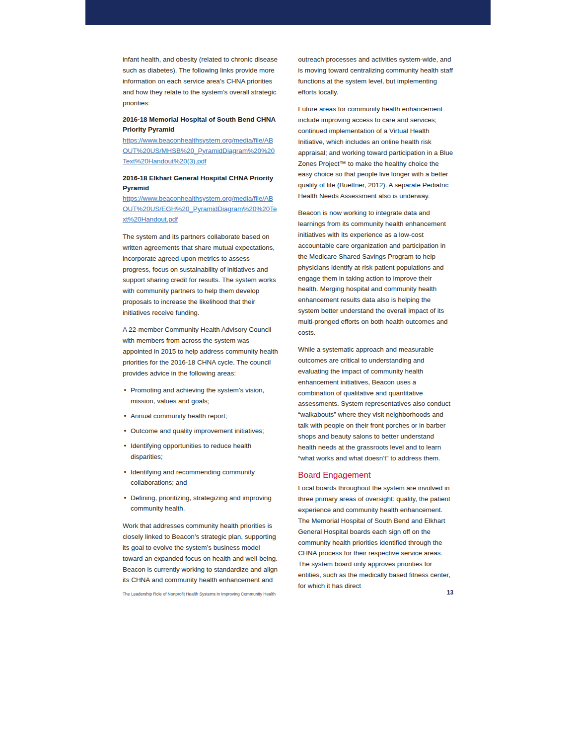infant health, and obesity (related to chronic disease such as diabetes). The following links provide more information on each service area’s CHNA priorities and how they relate to the system’s overall strategic priorities:
2016-18 Memorial Hospital of South Bend CHNA Priority Pyramid
https://www.beaconhealthsystem.org/media/file/ABOUT%20US/MHSB%20_PyramidDiagram%20%20Text%20Handout%20(3).pdf
2016-18 Elkhart General Hospital CHNA Priority Pyramid
https://www.beaconhealthsystem.org/media/file/ABOUT%20US/EGH%20_PyramidDiagram%20%20Text%20Handout.pdf
The system and its partners collaborate based on written agreements that share mutual expectations, incorporate agreed-upon metrics to assess progress, focus on sustainability of initiatives and support sharing credit for results. The system works with community partners to help them develop proposals to increase the likelihood that their initiatives receive funding.
A 22-member Community Health Advisory Council with members from across the system was appointed in 2015 to help address community health priorities for the 2016-18 CHNA cycle. The council provides advice in the following areas:
Promoting and achieving the system’s vision, mission, values and goals;
Annual community health report;
Outcome and quality improvement initiatives;
Identifying opportunities to reduce health disparities;
Identifying and recommending community collaborations; and
Defining, prioritizing, strategizing and improving community health.
Work that addresses community health priorities is closely linked to Beacon’s strategic plan, supporting its goal to evolve the system’s business model toward an expanded focus on health and well-being. Beacon is currently working to standardize and align its CHNA and community health enhancement and outreach processes and activities system-wide, and is moving toward centralizing community health staff functions at the system level, but implementing efforts locally.
Future areas for community health enhancement include improving access to care and services; continued implementation of a Virtual Health Initiative, which includes an online health risk appraisal; and working toward participation in a Blue Zones Project™ to make the healthy choice the easy choice so that people live longer with a better quality of life (Buettner, 2012). A separate Pediatric Health Needs Assessment also is underway.
Beacon is now working to integrate data and learnings from its community health enhancement initiatives with its experience as a low-cost accountable care organization and participation in the Medicare Shared Savings Program to help physicians identify at-risk patient populations and engage them in taking action to improve their health. Merging hospital and community health enhancement results data also is helping the system better understand the overall impact of its multi-pronged efforts on both health outcomes and costs.
While a systematic approach and measurable outcomes are critical to understanding and evaluating the impact of community health enhancement initiatives, Beacon uses a combination of qualitative and quantitative assessments. System representatives also conduct “walkabouts” where they visit neighborhoods and talk with people on their front porches or in barber shops and beauty salons to better understand health needs at the grassroots level and to learn “what works and what doesn’t” to address them.
Board Engagement
Local boards throughout the system are involved in three primary areas of oversight: quality, the patient experience and community health enhancement. The Memorial Hospital of South Bend and Elkhart General Hospital boards each sign off on the community health priorities identified through the CHNA process for their respective service areas. The system board only approves priorities for entities, such as the medically based fitness center, for which it has direct
The Leadership Role of Nonprofit Health Systems in Improving Community Health
13